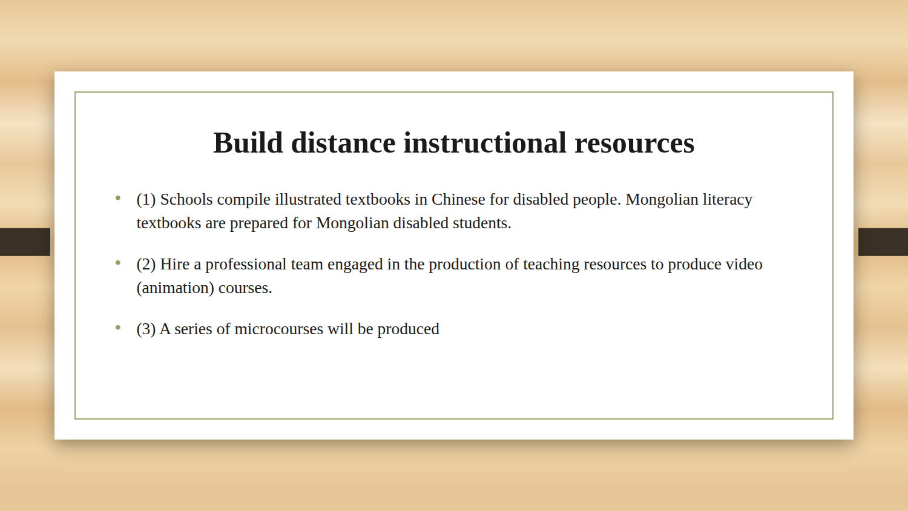Build distance instructional resources
(1) Schools compile illustrated textbooks in Chinese for disabled people. Mongolian literacy textbooks are prepared for Mongolian disabled students.
(2) Hire a professional team engaged in the production of teaching resources to produce video (animation) courses.
(3) A series of microcourses will be produced